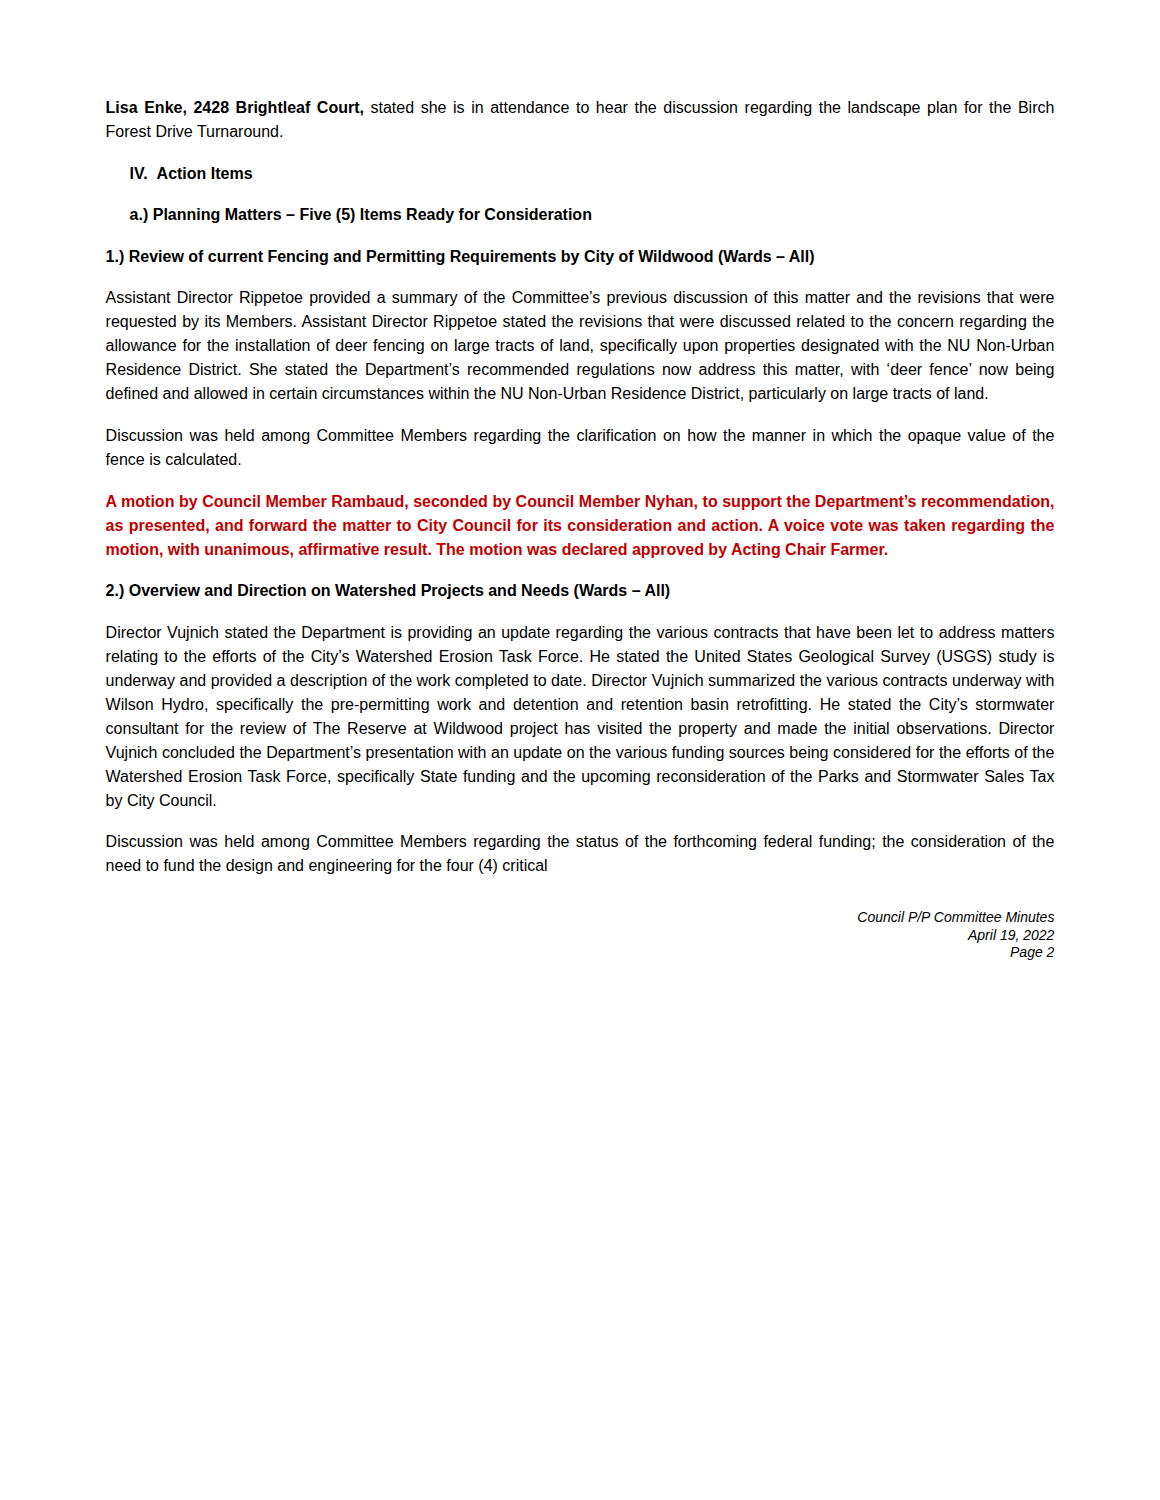Lisa Enke, 2428 Brightleaf Court, stated she is in attendance to hear the discussion regarding the landscape plan for the Birch Forest Drive Turnaround.
IV. Action Items
a.) Planning Matters – Five (5) Items Ready for Consideration
1.) Review of current Fencing and Permitting Requirements by City of Wildwood (Wards – All)
Assistant Director Rippetoe provided a summary of the Committee’s previous discussion of this matter and the revisions that were requested by its Members. Assistant Director Rippetoe stated the revisions that were discussed related to the concern regarding the allowance for the installation of deer fencing on large tracts of land, specifically upon properties designated with the NU Non-Urban Residence District. She stated the Department’s recommended regulations now address this matter, with ‘deer fence’ now being defined and allowed in certain circumstances within the NU Non-Urban Residence District, particularly on large tracts of land.
Discussion was held among Committee Members regarding the clarification on how the manner in which the opaque value of the fence is calculated.
A motion by Council Member Rambaud, seconded by Council Member Nyhan, to support the Department’s recommendation, as presented, and forward the matter to City Council for its consideration and action. A voice vote was taken regarding the motion, with unanimous, affirmative result. The motion was declared approved by Acting Chair Farmer.
2.) Overview and Direction on Watershed Projects and Needs (Wards – All)
Director Vujnich stated the Department is providing an update regarding the various contracts that have been let to address matters relating to the efforts of the City’s Watershed Erosion Task Force. He stated the United States Geological Survey (USGS) study is underway and provided a description of the work completed to date. Director Vujnich summarized the various contracts underway with Wilson Hydro, specifically the pre-permitting work and detention and retention basin retrofitting. He stated the City’s stormwater consultant for the review of The Reserve at Wildwood project has visited the property and made the initial observations. Director Vujnich concluded the Department’s presentation with an update on the various funding sources being considered for the efforts of the Watershed Erosion Task Force, specifically State funding and the upcoming reconsideration of the Parks and Stormwater Sales Tax by City Council.
Discussion was held among Committee Members regarding the status of the forthcoming federal funding; the consideration of the need to fund the design and engineering for the four (4) critical
Council P/P Committee Minutes
April 19, 2022
Page 2